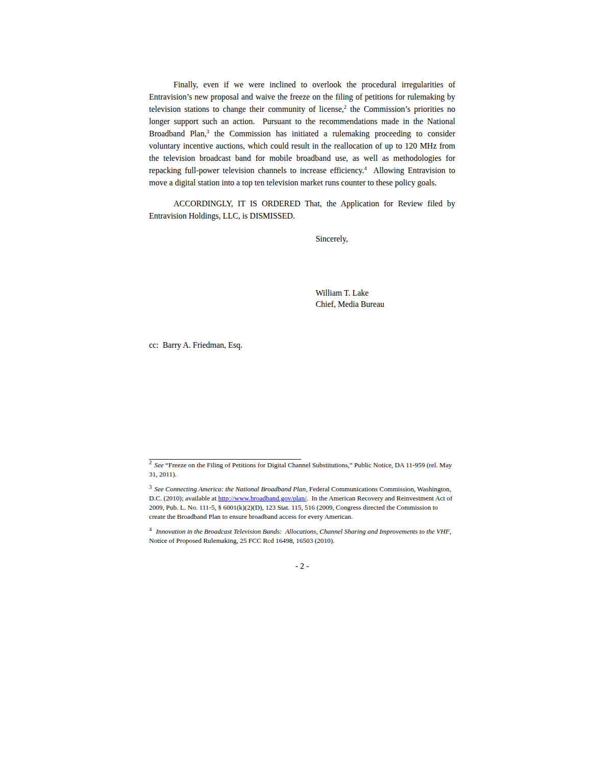Finally, even if we were inclined to overlook the procedural irregularities of Entravision’s new proposal and waive the freeze on the filing of petitions for rulemaking by television stations to change their community of license,2 the Commission’s priorities no longer support such an action. Pursuant to the recommendations made in the National Broadband Plan,3 the Commission has initiated a rulemaking proceeding to consider voluntary incentive auctions, which could result in the reallocation of up to 120 MHz from the television broadcast band for mobile broadband use, as well as methodologies for repacking full-power television channels to increase efficiency.4 Allowing Entravision to move a digital station into a top ten television market runs counter to these policy goals.
ACCORDINGLY, IT IS ORDERED That, the Application for Review filed by Entravision Holdings, LLC, is DISMISSED.
Sincerely,
William T. Lake
Chief, Media Bureau
cc: Barry A. Friedman, Esq.
2 See “Freeze on the Filing of Petitions for Digital Channel Substitutions,” Public Notice, DA 11-959 (rel. May 31, 2011).
3 See Connecting America: the National Broadband Plan, Federal Communications Commission, Washington, D.C. (2010); available at http://www.broadband.gov/plan/. In the American Recovery and Reinvestment Act of 2009, Pub. L. No. 111-5, § 6001(k)(2)(D), 123 Stat. 115, 516 (2009, Congress directed the Commission to create the Broadband Plan to ensure broadband access for every American.
4 Innovation in the Broadcast Television Bands: Allocations, Channel Sharing and Improvements to the VHF, Notice of Proposed Rulemaking, 25 FCC Rcd 16498, 16503 (2010).
- 2 -